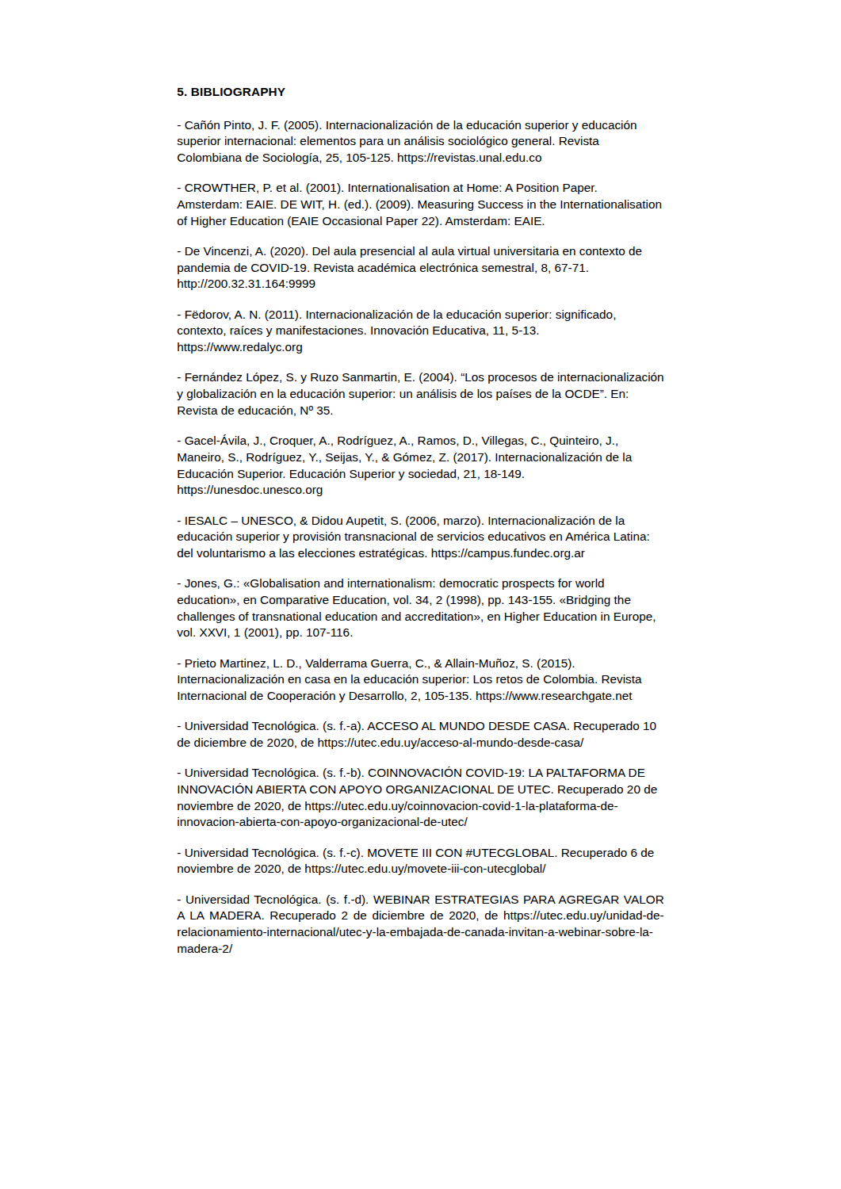5. BIBLIOGRAPHY
- Cañón Pinto, J. F. (2005). Internacionalización de la educación superior y educación superior internacional: elementos para un análisis sociológico general. Revista Colombiana de Sociología, 25, 105-125. https://revistas.unal.edu.co
- CROWTHER, P. et al. (2001). Internationalisation at Home: A Position Paper. Amsterdam: EAIE. DE WIT, H. (ed.). (2009). Measuring Success in the Internationalisation of Higher Education (EAIE Occasional Paper 22). Amsterdam: EAIE.
- De Vincenzi, A. (2020). Del aula presencial al aula virtual universitaria en contexto de pandemia de COVID-19. Revista académica electrónica semestral, 8, 67-71. http://200.32.31.164:9999
- Fëdorov, A. N. (2011). Internacionalización de la educación superior: significado, contexto, raíces y manifestaciones. Innovación Educativa, 11, 5-13. https://www.redalyc.org
- Fernández López, S. y Ruzo Sanmartin, E. (2004). “Los procesos de internacionalización y globalización en la educación superior: un análisis de los países de la OCDE”. En: Revista de educación, Nº 35.
- Gacel-Ávila, J., Croquer, A., Rodríguez, A., Ramos, D., Villegas, C., Quinteiro, J., Maneiro, S., Rodríguez, Y., Seijas, Y., & Gómez, Z. (2017). Internacionalización de la Educación Superior. Educación Superior y sociedad, 21, 18-149. https://unesdoc.unesco.org
- IESALC – UNESCO, & Didou Aupetit, S. (2006, marzo). Internacionalización de la educación superior y provisión transnacional de servicios educativos en América Latina: del voluntarismo a las elecciones estratégicas. https://campus.fundec.org.ar
- Jones, G.: «Globalisation and internationalism: democratic prospects for world education», en Comparative Education, vol. 34, 2 (1998), pp. 143-155. «Bridging the challenges of transnational education and accreditation», en Higher Education in Europe, vol. XXVI, 1 (2001), pp. 107-116.
- Prieto Martinez, L. D., Valderrama Guerra, C., & Allain-Muñoz, S. (2015). Internacionalización en casa en la educación superior: Los retos de Colombia. Revista Internacional de Cooperación y Desarrollo, 2, 105-135. https://www.researchgate.net
- Universidad Tecnológica. (s. f.-a). ACCESO AL MUNDO DESDE CASA. Recuperado 10 de diciembre de 2020, de https://utec.edu.uy/acceso-al-mundo-desde-casa/
- Universidad Tecnológica. (s. f.-b). COINNOVACIÓN COVID-19: LA PALTAFORMA DE INNOVACIÓN ABIERTA CON APOYO ORGANIZACIONAL DE UTEC. Recuperado 20 de noviembre de 2020, de https://utec.edu.uy/coinnovacion-covid-1-la-plataforma-de-innovacion-abierta-con-apoyo-organizacional-de-utec/
- Universidad Tecnológica. (s. f.-c). MOVETE III CON #UTECGLOBAL. Recuperado 6 de noviembre de 2020, de https://utec.edu.uy/movete-iii-con-utecglobal/
- Universidad Tecnológica. (s. f.-d). WEBINAR ESTRATEGIAS PARA AGREGAR VALOR A LA MADERA. Recuperado 2 de diciembre de 2020, de https://utec.edu.uy/unidad-de-relacionamiento-internacional/utec-y-la-embajada-de-canada-invitan-a-webinar-sobre-la-madera-2/